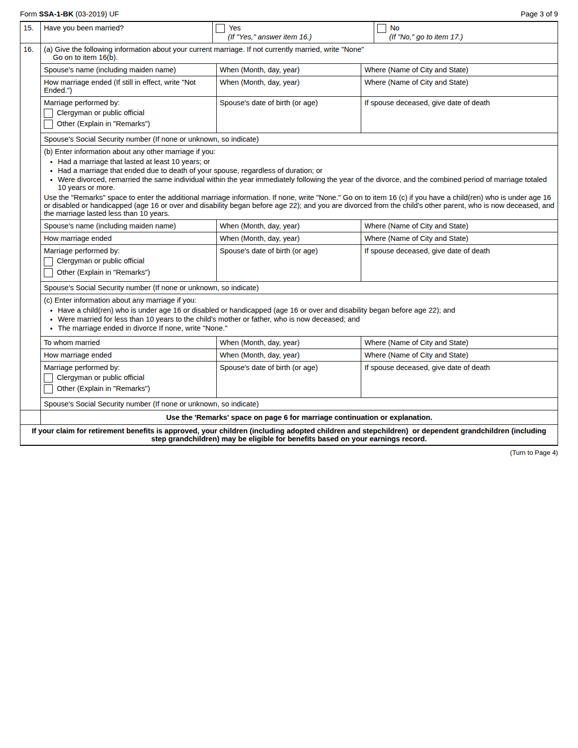Form SSA-1-BK (03-2019) UF
Page 3 of 9
| 15. | Have you been married? | Yes (If "Yes," answer item 16.) | No (If "No," go to item 17.) |
| 16. | / (a) Give the following information about your current marriage. If not currently married, write "None" Go on to item 16(b). / / Spouse's name (including maiden name) / When (Month, day, year) / Where (Name of City and State) / / How marriage ended (If still in effect, write "Not Ended.") / When (Month, day, year) / Where (Name of City and State) / / Marriage performed by: Clergyman or public official Other (Explain in "Remarks") / Spouse's date of birth (or age) / If spouse deceased, give date of death / / Spouse's Social Security number (If none or unknown, so indicate) / / (b) Enter information about any other marriage if you: Had a marriage that lasted at least 10 years; or Had a marriage that ended due to death of your spouse, regardless of duration; or Were divorced, remarried the same individual within the year immediately following the year of the divorce, and the combined period of marriage totaled 10 years or more. Use the "Remarks" space to enter the additional marriage information. If none, write "None." Go on to item 16 (c) if you have a child(ren) who is under age 16 or disabled or handicapped (age 16 or over and disability began before age 22); and you are divorced from the child's other parent, who is now deceased, and the marriage lasted less than 10 years. / / Spouse's name (including maiden name) / When (Month, day, year) / Where (Name of City and State) / / How marriage ended / When (Month, day, year) / Where (Name of City and State) / / Marriage performed by: Clergyman or public official Other (Explain in "Remarks") / Spouse's date of birth (or age) / If spouse deceased, give date of death / / Spouse's Social Security number (If none or unknown, so indicate) / / (c) Enter information about any marriage if you: Have a child(ren) who is under age 16 or disabled or handicapped (age 16 or over and disability began before age 22); and Were married for less than 10 years to the child's mother or father, who is now deceased; and The marriage ended in divorce If none, write "None." / / To whom married / When (Month, day, year) / Where (Name of City and State) / / How marriage ended / When (Month, day, year) / Where (Name of City and State) / / Marriage performed by: Clergyman or public official Other (Explain in "Remarks") / Spouse's date of birth (or age) / If spouse deceased, give date of death / / Spouse's Social Security number (If none or unknown, so indicate) / |
| | Use the 'Remarks' space on page 6 for marriage continuation or explanation. |
| If your claim for retirement benefits is approved, your children (including adopted children and stepchildren) or dependent grandchildren (including step grandchildren) may be eligible for benefits based on your earnings record. |
(Turn to Page 4)